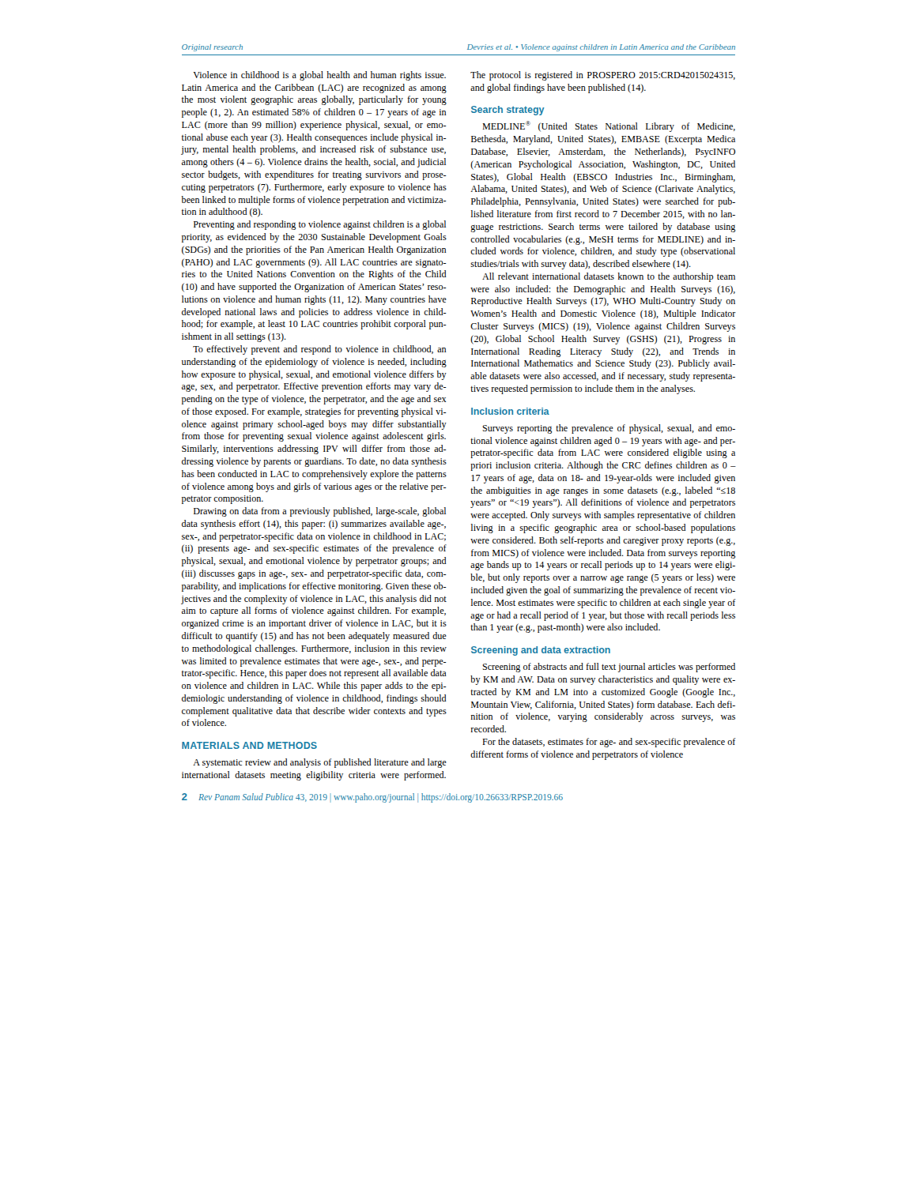Original research
Devries et al. • Violence against children in Latin America and the Caribbean
Violence in childhood is a global health and human rights issue. Latin America and the Caribbean (LAC) are recognized as among the most violent geographic areas globally, particularly for young people (1, 2). An estimated 58% of children 0 – 17 years of age in LAC (more than 99 million) experience physical, sexual, or emotional abuse each year (3). Health consequences include physical injury, mental health problems, and increased risk of substance use, among others (4 – 6). Violence drains the health, social, and judicial sector budgets, with expenditures for treating survivors and prosecuting perpetrators (7). Furthermore, early exposure to violence has been linked to multiple forms of violence perpetration and victimization in adulthood (8).
Preventing and responding to violence against children is a global priority, as evidenced by the 2030 Sustainable Development Goals (SDGs) and the priorities of the Pan American Health Organization (PAHO) and LAC governments (9). All LAC countries are signatories to the United Nations Convention on the Rights of the Child (10) and have supported the Organization of American States’ resolutions on violence and human rights (11, 12). Many countries have developed national laws and policies to address violence in childhood; for example, at least 10 LAC countries prohibit corporal punishment in all settings (13).
To effectively prevent and respond to violence in childhood, an understanding of the epidemiology of violence is needed, including how exposure to physical, sexual, and emotional violence differs by age, sex, and perpetrator. Effective prevention efforts may vary depending on the type of violence, the perpetrator, and the age and sex of those exposed. For example, strategies for preventing physical violence against primary school-aged boys may differ substantially from those for preventing sexual violence against adolescent girls. Similarly, interventions addressing IPV will differ from those addressing violence by parents or guardians. To date, no data synthesis has been conducted in LAC to comprehensively explore the patterns of violence among boys and girls of various ages or the relative perpetrator composition.
Drawing on data from a previously published, large-scale, global data synthesis effort (14), this paper: (i) summarizes available age-, sex-, and perpetrator-specific data on violence in childhood in LAC; (ii) presents age- and sex-specific estimates of the prevalence of physical, sexual, and emotional violence by perpetrator groups; and (iii) discusses gaps in age-, sex- and perpetrator-specific data, comparability, and implications for effective monitoring. Given these objectives and the complexity of violence in LAC, this analysis did not aim to capture all forms of violence against children. For example, organized crime is an important driver of violence in LAC, but it is difficult to quantify (15) and has not been adequately measured due to methodological challenges. Furthermore, inclusion in this review was limited to prevalence estimates that were age-, sex-, and perpetrator-specific. Hence, this paper does not represent all available data on violence and children in LAC. While this paper adds to the epidemiologic understanding of violence in childhood, findings should complement qualitative data that describe wider contexts and types of violence.
Materials and methods
A systematic review and analysis of published literature and large international datasets meeting eligibility criteria were performed. The protocol is registered in PROSPERO 2015:CRD42015024315, and global findings have been published (14).
Search strategy
MEDLINE® (United States National Library of Medicine, Bethesda, Maryland, United States), EMBASE (Excerpta Medica Database, Elsevier, Amsterdam, the Netherlands), PsycINFO (American Psychological Association, Washington, DC, United States), Global Health (EBSCO Industries Inc., Birmingham, Alabama, United States), and Web of Science (Clarivate Analytics, Philadelphia, Pennsylvania, United States) were searched for published literature from first record to 7 December 2015, with no language restrictions. Search terms were tailored by database using controlled vocabularies (e.g., MeSH terms for MEDLINE) and included words for violence, children, and study type (observational studies/trials with survey data), described elsewhere (14).
All relevant international datasets known to the authorship team were also included: the Demographic and Health Surveys (16), Reproductive Health Surveys (17), WHO Multi-Country Study on Women’s Health and Domestic Violence (18), Multiple Indicator Cluster Surveys (MICS) (19), Violence against Children Surveys (20), Global School Health Survey (GSHS) (21), Progress in International Reading Literacy Study (22), and Trends in International Mathematics and Science Study (23). Publicly available datasets were also accessed, and if necessary, study representatives requested permission to include them in the analyses.
Inclusion criteria
Surveys reporting the prevalence of physical, sexual, and emotional violence against children aged 0 – 19 years with age- and perpetrator-specific data from LAC were considered eligible using a priori inclusion criteria. Although the CRC defines children as 0 – 17 years of age, data on 18- and 19-year-olds were included given the ambiguities in age ranges in some datasets (e.g., labeled “≤18 years” or “<19 years”). All definitions of violence and perpetrators were accepted. Only surveys with samples representative of children living in a specific geographic area or school-based populations were considered. Both self-reports and caregiver proxy reports (e.g., from MICS) of violence were included. Data from surveys reporting age bands up to 14 years or recall periods up to 14 years were eligible, but only reports over a narrow age range (5 years or less) were included given the goal of summarizing the prevalence of recent violence. Most estimates were specific to children at each single year of age or had a recall period of 1 year, but those with recall periods less than 1 year (e.g., past-month) were also included.
Screening and data extraction
Screening of abstracts and full text journal articles was performed by KM and AW. Data on survey characteristics and quality were extracted by KM and LM into a customized Google (Google Inc., Mountain View, California, United States) form database. Each definition of violence, varying considerably across surveys, was recorded.
For the datasets, estimates for age- and sex-specific prevalence of different forms of violence and perpetrators of violence
2
Rev Panam Salud Publica 43, 2019 | www.paho.org/journal | https://doi.org/10.26633/RPSP.2019.66